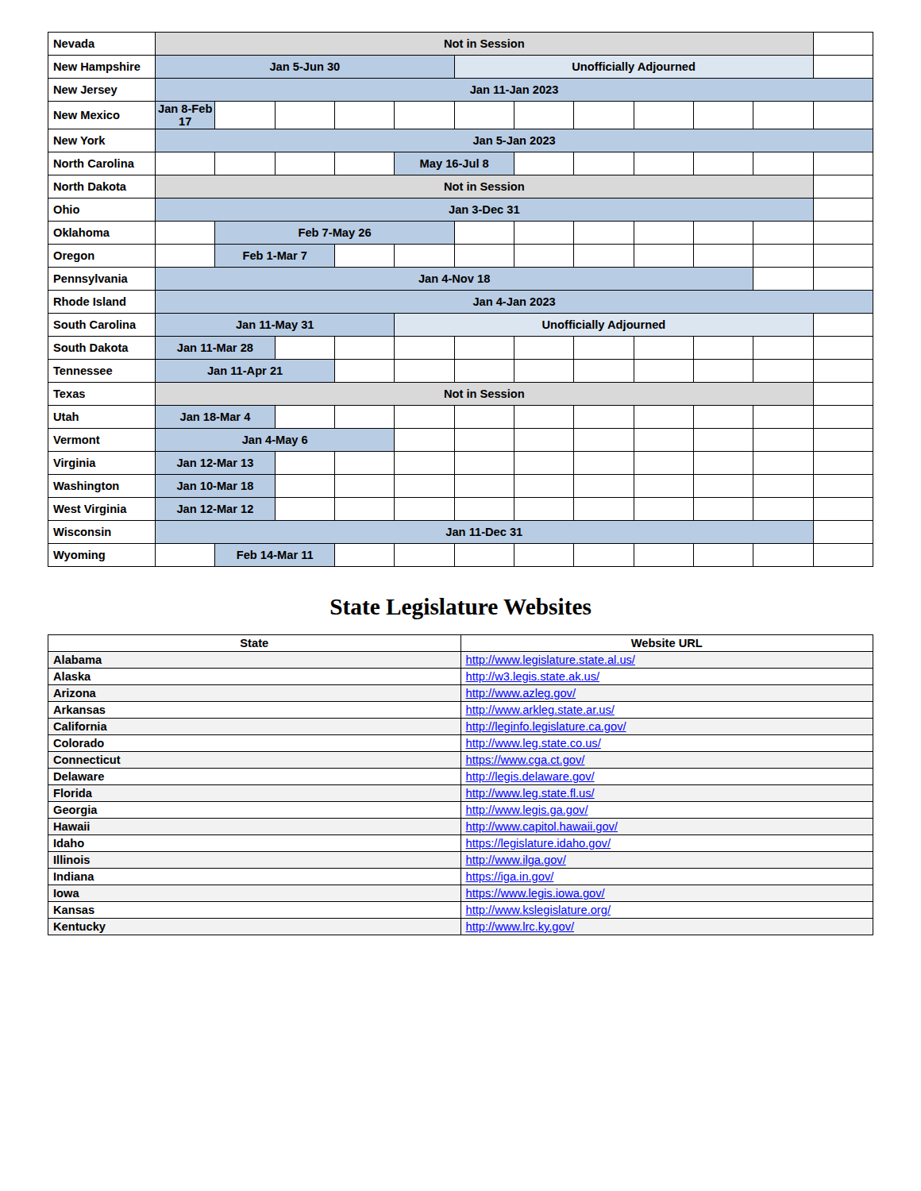| Nevada | Not in Session | |
| New Hampshire | Jan 5-Jun 30 | Unofficially Adjourned | |
| New Jersey | Jan 11-Jan 2023 |
| New Mexico | Jan 8-Feb 17 | | | | | | | | | | | |
| New York | Jan 5-Jan 2023 |
| North Carolina | | | | | May 16-Jul 8 | | | | | | |
| North Dakota | Not in Session | |
| Ohio | Jan 3-Dec 31 | |
| Oklahoma | | Feb 7-May 26 | | | | | | | |
| Oregon | | Feb 1-Mar 7 | | | | | | | | | |
| Pennsylvania | Jan 4-Nov 18 | | |
| Rhode Island | Jan 4-Jan 2023 |
| South Carolina | Jan 11-May 31 | Unofficially Adjourned | |
| South Dakota | Jan 11-Mar 28 | | | | | | | | | | |
| Tennessee | Jan 11-Apr 21 | | | | | | | | | |
| Texas | Not in Session | |
| Utah | Jan 18-Mar 4 | | | | | | | | | | |
| Vermont | Jan 4-May 6 | | | | | | | | |
| Virginia | Jan 12-Mar 13 | | | | | | | | | | |
| Washington | Jan 10-Mar 18 | | | | | | | | | | |
| West Virginia | Jan 12-Mar 12 | | | | | | | | | | |
| Wisconsin | Jan 11-Dec 31 | |
| Wyoming | | Feb 14-Mar 11 | | | | | | | | | |
State Legislature Websites
| State | Website URL |
| --- | --- |
| Alabama | http://www.legislature.state.al.us/ |
| Alaska | http://w3.legis.state.ak.us/ |
| Arizona | http://www.azleg.gov/ |
| Arkansas | http://www.arkleg.state.ar.us/ |
| California | http://leginfo.legislature.ca.gov/ |
| Colorado | http://www.leg.state.co.us/ |
| Connecticut | https://www.cga.ct.gov/ |
| Delaware | http://legis.delaware.gov/ |
| Florida | http://www.leg.state.fl.us/ |
| Georgia | http://www.legis.ga.gov/ |
| Hawaii | http://www.capitol.hawaii.gov/ |
| Idaho | https://legislature.idaho.gov/ |
| Illinois | http://www.ilga.gov/ |
| Indiana | https://iga.in.gov/ |
| Iowa | https://www.legis.iowa.gov/ |
| Kansas | http://www.kslegislature.org/ |
| Kentucky | http://www.lrc.ky.gov/ |